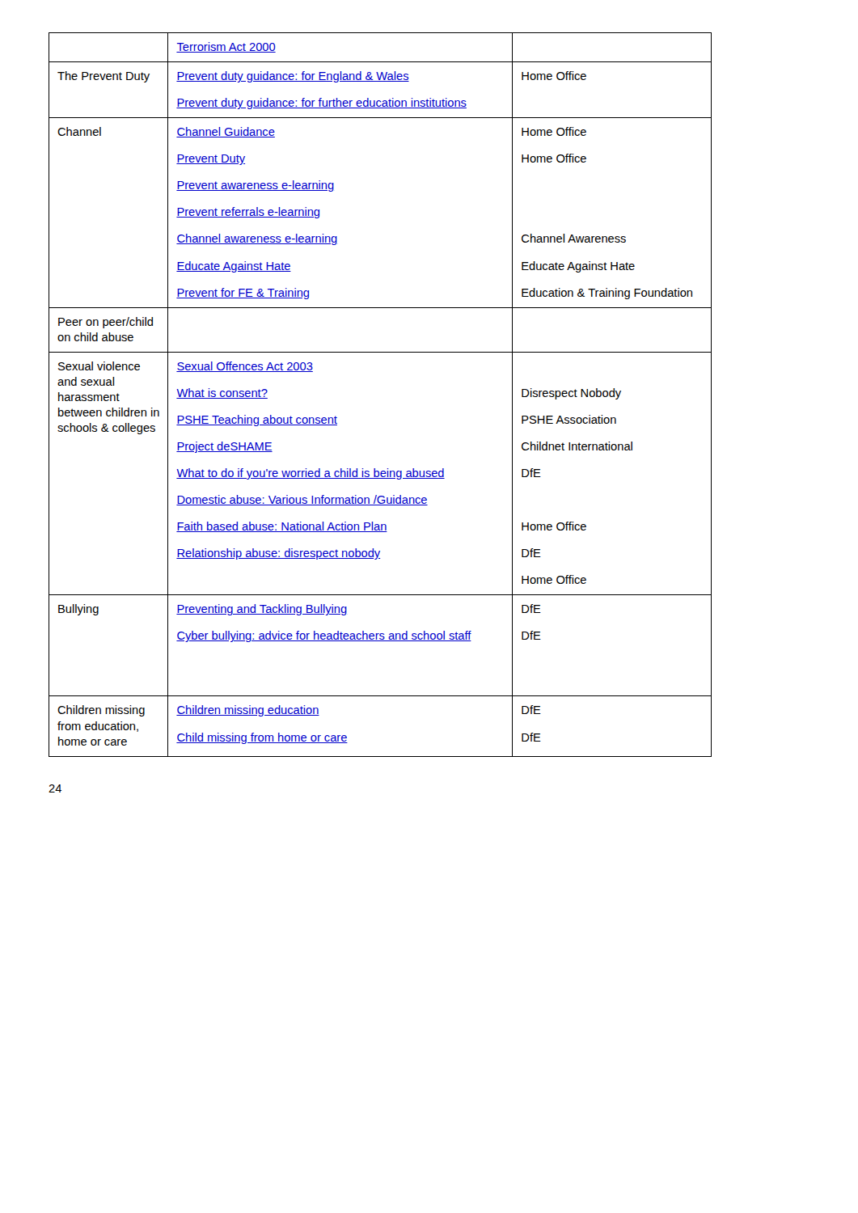| | Terrorism Act 2000 | |
| The Prevent Duty | Prevent duty guidance: for England & Wales Prevent duty guidance: for further education institutions | Home Office |
| Channel | Channel Guidance Prevent Duty Prevent awareness e-learning Prevent referrals e-learning Channel awareness e-learning Educate Against Hate Prevent for FE & Training | Home Office Home Office Channel Awareness Educate Against Hate Education & Training Foundation |
| Peer on peer/child on child abuse | | |
| Sexual violence and sexual harassment between children in schools & colleges | Sexual Offences Act 2003 What is consent? PSHE Teaching about consent Project deSHAME What to do if you're worried a child is being abused Domestic abuse: Various Information /Guidance Faith based abuse: National Action Plan Relationship abuse: disrespect nobody | Disrespect Nobody PSHE Association Childnet International DfE Home Office DfE Home Office |
| Bullying | Preventing and Tackling Bullying Cyber bullying: advice for headteachers and school staff | DfE DfE |
| Children missing from education, home or care | Children missing education Child missing from home or care | DfE DfE |
24